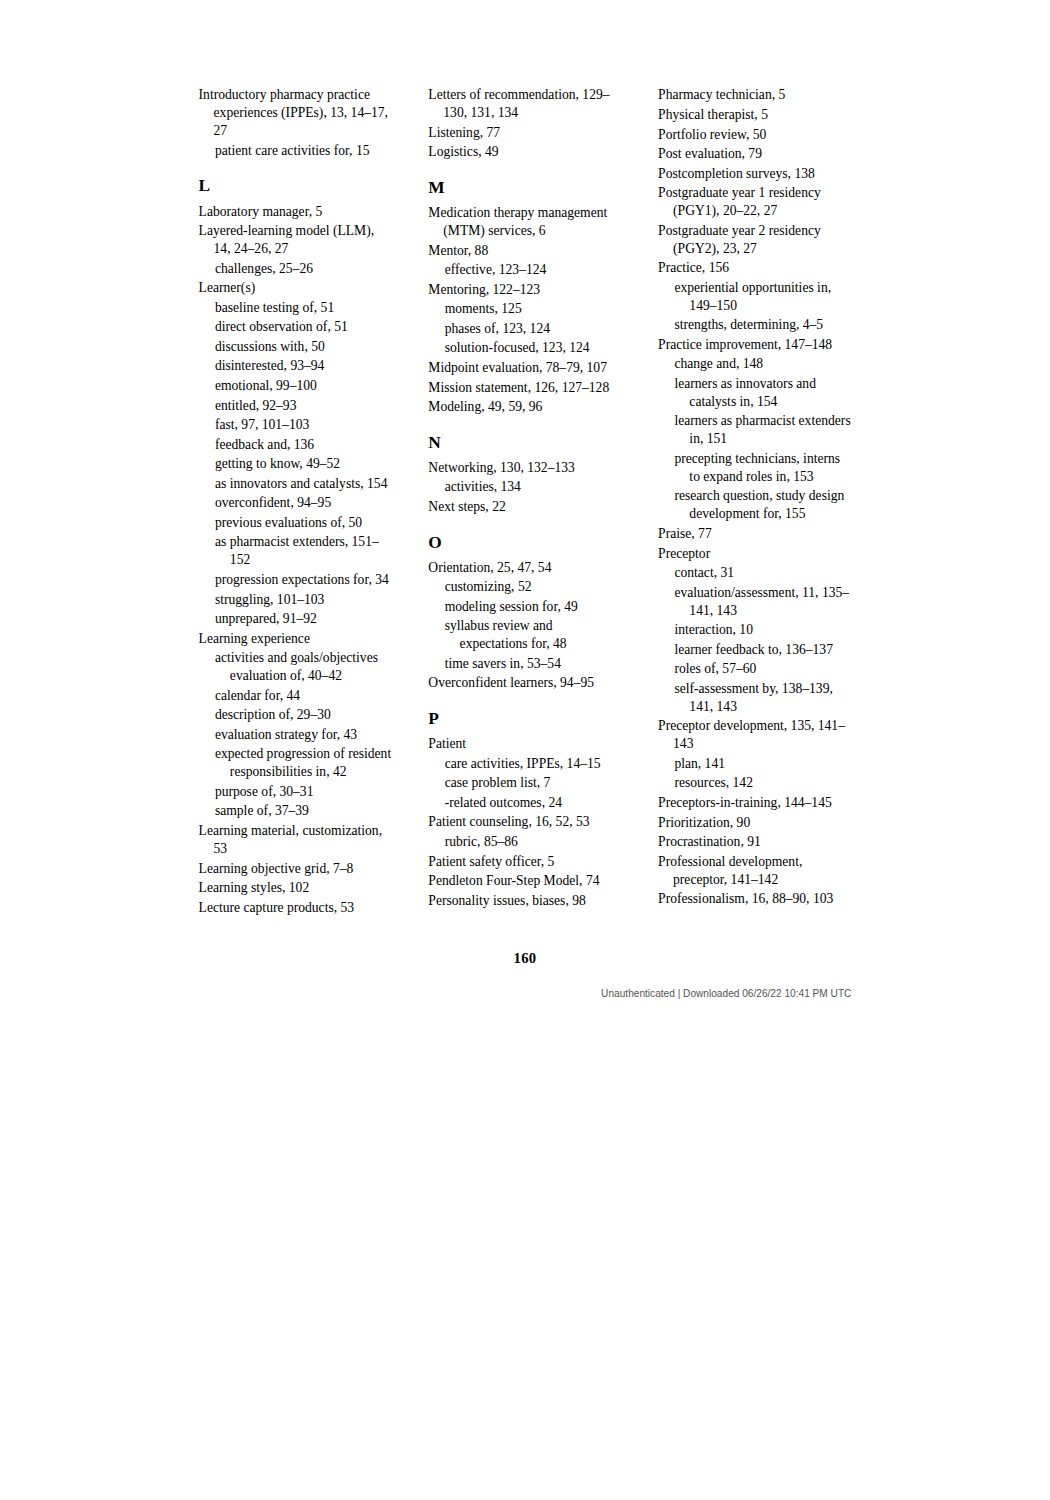Introductory pharmacy practice experiences (IPPEs), 13, 14–17, 27
patient care activities for, 15
L
Laboratory manager, 5
Layered-learning model (LLM), 14, 24–26, 27
challenges, 25–26
Learner(s)
baseline testing of, 51
direct observation of, 51
discussions with, 50
disinterested, 93–94
emotional, 99–100
entitled, 92–93
fast, 97, 101–103
feedback and, 136
getting to know, 49–52
as innovators and catalysts, 154
overconfident, 94–95
previous evaluations of, 50
as pharmacist extenders, 151–152
progression expectations for, 34
struggling, 101–103
unprepared, 91–92
Learning experience
activities and goals/objectives evaluation of, 40–42
calendar for, 44
description of, 29–30
evaluation strategy for, 43
expected progression of resident responsibilities in, 42
purpose of, 30–31
sample of, 37–39
Learning material, customization, 53
Learning objective grid, 7–8
Learning styles, 102
Lecture capture products, 53
Letters of recommendation, 129–130, 131, 134
Listening, 77
Logistics, 49
M
Medication therapy management (MTM) services, 6
Mentor, 88
effective, 123–124
Mentoring, 122–123
moments, 125
phases of, 123, 124
solution-focused, 123, 124
Midpoint evaluation, 78–79, 107
Mission statement, 126, 127–128
Modeling, 49, 59, 96
N
Networking, 130, 132–133
activities, 134
Next steps, 22
O
Orientation, 25, 47, 54
customizing, 52
modeling session for, 49
syllabus review and expectations for, 48
time savers in, 53–54
Overconfident learners, 94–95
P
Patient
care activities, IPPEs, 14–15
case problem list, 7
-related outcomes, 24
Patient counseling, 16, 52, 53
rubric, 85–86
Patient safety officer, 5
Pendleton Four-Step Model, 74
Personality issues, biases, 98
Pharmacy technician, 5
Physical therapist, 5
Portfolio review, 50
Post evaluation, 79
Postcompletion surveys, 138
Postgraduate year 1 residency (PGY1), 20–22, 27
Postgraduate year 2 residency (PGY2), 23, 27
Practice, 156
experiential opportunities in, 149–150
strengths, determining, 4–5
Practice improvement, 147–148
change and, 148
learners as innovators and catalysts in, 154
learners as pharmacist extenders in, 151
precepting technicians, interns to expand roles in, 153
research question, study design development for, 155
Praise, 77
Preceptor
contact, 31
evaluation/assessment, 11, 135–141, 143
interaction, 10
learner feedback to, 136–137
roles of, 57–60
self-assessment by, 138–139, 141, 143
Preceptor development, 135, 141–143
plan, 141
resources, 142
Preceptors-in-training, 144–145
Prioritization, 90
Procrastination, 91
Professional development, preceptor, 141–142
Professionalism, 16, 88–90, 103
160
Unauthenticated | Downloaded 06/26/22 10:41 PM UTC